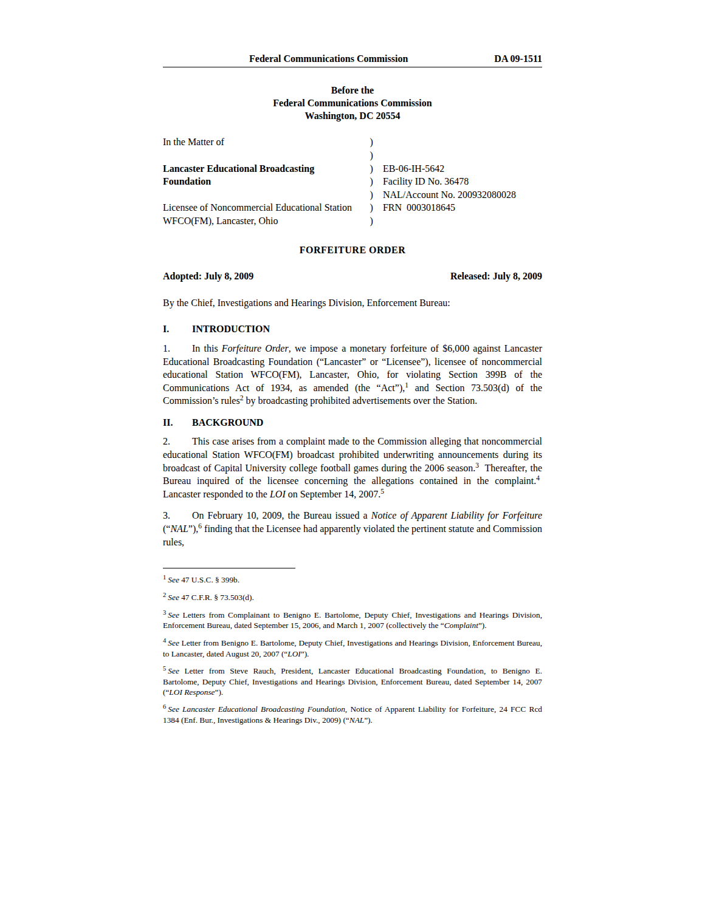Federal Communications Commission DA 09-1511
Before the
Federal Communications Commission
Washington, DC 20554
| In the Matter of | ) | |
| | ) | |
| Lancaster Educational Broadcasting | ) | EB-06-IH-5642 |
| Foundation | ) | Facility ID No. 36478 |
| | ) | NAL/Account No. 200932080028 |
| Licensee of Noncommercial Educational Station | ) | FRN 0003018645 |
| WFCO(FM), Lancaster, Ohio | ) | |
FORFEITURE ORDER
Adopted: July 8, 2009 Released: July 8, 2009
By the Chief, Investigations and Hearings Division, Enforcement Bureau:
I. INTRODUCTION
1. In this Forfeiture Order, we impose a monetary forfeiture of $6,000 against Lancaster Educational Broadcasting Foundation (“Lancaster” or “Licensee”), licensee of noncommercial educational Station WFCO(FM), Lancaster, Ohio, for violating Section 399B of the Communications Act of 1934, as amended (the “Act”),1 and Section 73.503(d) of the Commission’s rules2 by broadcasting prohibited advertisements over the Station.
II. BACKGROUND
2. This case arises from a complaint made to the Commission alleging that noncommercial educational Station WFCO(FM) broadcast prohibited underwriting announcements during its broadcast of Capital University college football games during the 2006 season.3 Thereafter, the Bureau inquired of the licensee concerning the allegations contained in the complaint.4 Lancaster responded to the LOI on September 14, 2007.5
3. On February 10, 2009, the Bureau issued a Notice of Apparent Liability for Forfeiture (“NAL”),6 finding that the Licensee had apparently violated the pertinent statute and Commission rules,
1 See 47 U.S.C. § 399b.
2 See 47 C.F.R. § 73.503(d).
3 See Letters from Complainant to Benigno E. Bartolome, Deputy Chief, Investigations and Hearings Division, Enforcement Bureau, dated September 15, 2006, and March 1, 2007 (collectively the “Complaint”).
4 See Letter from Benigno E. Bartolome, Deputy Chief, Investigations and Hearings Division, Enforcement Bureau, to Lancaster, dated August 20, 2007 (“LOI”).
5 See Letter from Steve Rauch, President, Lancaster Educational Broadcasting Foundation, to Benigno E. Bartolome, Deputy Chief, Investigations and Hearings Division, Enforcement Bureau, dated September 14, 2007 (“LOI Response”).
6 See Lancaster Educational Broadcasting Foundation, Notice of Apparent Liability for Forfeiture, 24 FCC Rcd 1384 (Enf. Bur., Investigations & Hearings Div., 2009) (“NAL”).